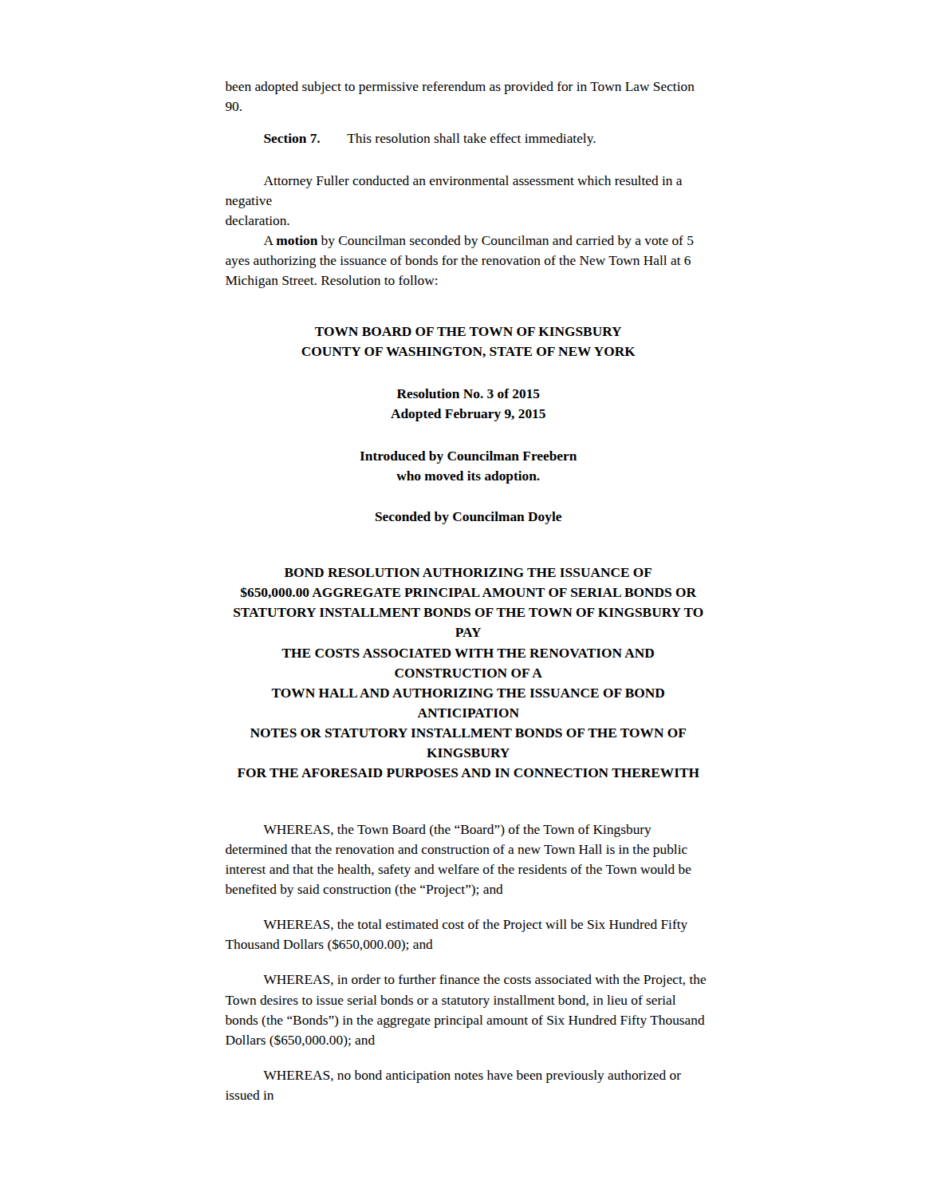been adopted subject to permissive referendum as provided for in Town Law Section 90.
Section 7. This resolution shall take effect immediately.
Attorney Fuller conducted an environmental assessment which resulted in a negative
declaration.
A motion by Councilman seconded by Councilman and carried by a vote of 5 ayes authorizing the issuance of bonds for the renovation of the New Town Hall at 6 Michigan Street. Resolution to follow:
TOWN BOARD OF THE TOWN OF KINGSBURY
COUNTY OF WASHINGTON, STATE OF NEW YORK
Resolution No. 3 of 2015
Adopted February 9, 2015
Introduced by Councilman Freebern
who moved its adoption.
Seconded by Councilman Doyle
BOND RESOLUTION AUTHORIZING THE ISSUANCE OF
$650,000.00 AGGREGATE PRINCIPAL AMOUNT OF SERIAL BONDS OR
STATUTORY INSTALLMENT BONDS OF THE TOWN OF KINGSBURY TO PAY
THE COSTS ASSOCIATED WITH THE RENOVATION AND CONSTRUCTION OF A
TOWN HALL AND AUTHORIZING THE ISSUANCE OF BOND ANTICIPATION
NOTES OR STATUTORY INSTALLMENT BONDS OF THE TOWN OF KINGSBURY
FOR THE AFORESAID PURPOSES AND IN CONNECTION THEREWITH
WHEREAS, the Town Board (the “Board”) of the Town of Kingsbury determined that the renovation and construction of a new Town Hall is in the public interest and that the health, safety and welfare of the residents of the Town would be benefited by said construction (the “Project”); and
WHEREAS, the total estimated cost of the Project will be Six Hundred Fifty Thousand Dollars ($650,000.00); and
WHEREAS, in order to further finance the costs associated with the Project, the Town desires to issue serial bonds or a statutory installment bond, in lieu of serial bonds (the “Bonds”) in the aggregate principal amount of Six Hundred Fifty Thousand Dollars ($650,000.00); and
WHEREAS, no bond anticipation notes have been previously authorized or issued in